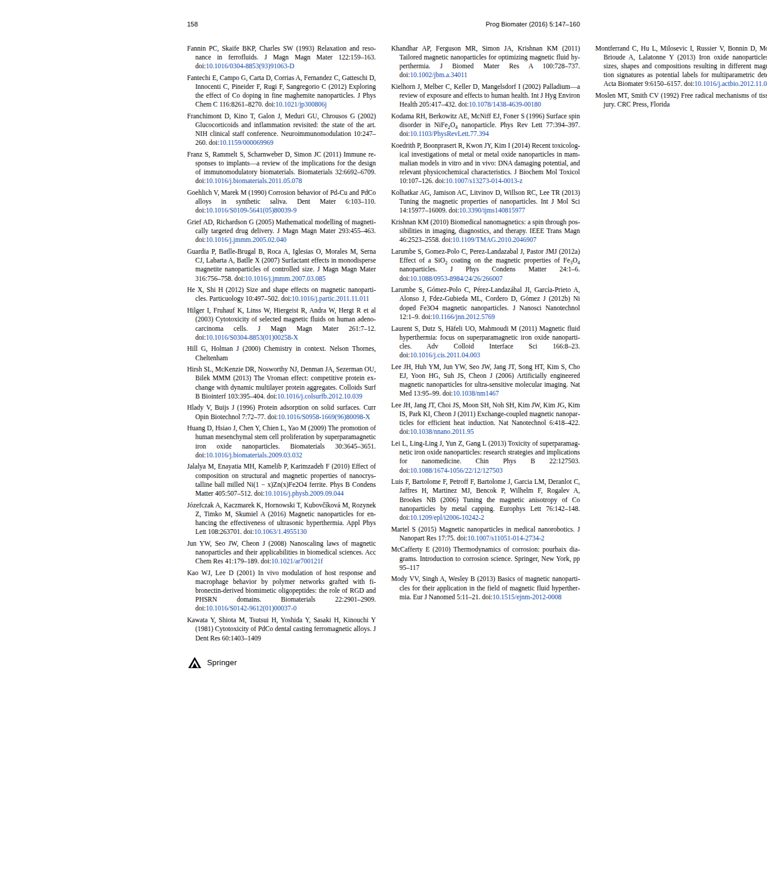158 Prog Biomater (2016) 5:147–160
Fannin PC, Skaife BKP, Charles SW (1993) Relaxation and resonance in ferrofluids. J Magn Magn Mater 122:159–163. doi:10.1016/0304-8853(93)91063-D
Fantechi E, Campo G, Carta D, Corrias A, Fernandez C, Gatteschi D, Innocenti C, Pineider F, Rugi F, Sangregorio C (2012) Exploring the effect of Co doping in fine maghemite nanoparticles. J Phys Chem C 116:8261–8270. doi:10.1021/jp300806j
Franchimont D, Kino T, Galon J, Meduri GU, Chrousos G (2002) Glucocorticoids and inflammation revisited: the state of the art. NIH clinical staff conference. Neuroimmunomodulation 10:247–260. doi:10.1159/000069969
Franz S, Rammelt S, Scharnweber D, Simon JC (2011) Immune responses to implants—a review of the implications for the design of immunomodulatory biomaterials. Biomaterials 32:6692–6709. doi:10.1016/j.biomaterials.2011.05.078
Goehlich V, Marek M (1990) Corrosion behavior of Pd-Cu and PdCo alloys in synthetic saliva. Dent Mater 6:103–110. doi:10.1016/S0109-5641(05)80039-9
Grief AD, Richardson G (2005) Mathematical modelling of magnetically targeted drug delivery. J Magn Magn Mater 293:455–463. doi:10.1016/j.jmmm.2005.02.040
Guardia P, Batlle-Brugal B, Roca A, Iglesias O, Morales M, Serna CJ, Labarta A, Batlle X (2007) Surfactant effects in monodisperse magnetite nanoparticles of controlled size. J Magn Magn Mater 316:756–758. doi:10.1016/j.jmmm.2007.03.085
He X, Shi H (2012) Size and shape effects on magnetic nanoparticles. Particuology 10:497–502. doi:10.1016/j.partic.2011.11.011
Hilger I, Fruhauf K, Linss W, Hiergeist R, Andra W, Hergt R et al (2003) Cytotoxicity of selected magnetic fluids on human adenocarcinoma cells. J Magn Magn Mater 261:7–12. doi:10.1016/S0304-8853(01)00258-X
Hill G, Holman J (2000) Chemistry in context. Nelson Thornes, Cheltenham
Hirsh SL, McKenzie DR, Nosworthy NJ, Denman JA, Sezerman OU, Bilek MMM (2013) The Vroman effect: competitive protein exchange with dynamic multilayer protein aggregates. Colloids Surf B Biointerf 103:395–404. doi:10.1016/j.colsurfb.2012.10.039
Hlady V, Buijs J (1996) Protein adsorption on solid surfaces. Curr Opin Biotechnol 7:72–77. doi:10.1016/S0958-1669(96)80098-X
Huang D, Hsiao J, Chen Y, Chien L, Yao M (2009) The promotion of human mesenchymal stem cell proliferation by superparamagnetic iron oxide nanoparticles. Biomaterials 30:3645–3651. doi:10.1016/j.biomaterials.2009.03.032
Jalalya M, Enayatia MH, Kamelib P, Karimzadeh F (2010) Effect of composition on structural and magnetic properties of nanocrystalline ball milled Ni(1 − x)Zn(x)Fe2O4 ferrite. Phys B Condens Matter 405:507–512. doi:10.1016/j.physb.2009.09.044
Józefczak A, Kaczmarek K, Hornowski T, Kubovčíková M, Rozynek Z, Timko M, Skumiel A (2016) Magnetic nanoparticles for enhancing the effectiveness of ultrasonic hyperthermia. Appl Phys Lett 108:263701. doi:10.1063/1.4955130
Jun YW, Seo JW, Cheon J (2008) Nanoscaling laws of magnetic nanoparticles and their applicabilities in biomedical sciences. Acc Chem Res 41:179–189. doi:10.1021/ar700121f
Kao WJ, Lee D (2001) In vivo modulation of host response and macrophage behavior by polymer networks grafted with fibronectin-derived biomimetic oligopeptides: the role of RGD and PHSRN domains. Biomaterials 22:2901–2909. doi:10.1016/S0142-9612(01)00037-0
Kawata Y, Shiota M, Tsutsui H, Yoshida Y, Sasaki H, Kinouchi Y (1981) Cytotoxicity of PdCo dental casting ferromagnetic alloys. J Dent Res 60:1403–1409
Khandhar AP, Ferguson MR, Simon JA, Krishnan KM (2011) Tailored magnetic nanoparticles for optimizing magnetic fluid hyperthermia. J Biomed Mater Res A 100:728–737. doi:10.1002/jbm.a.34011
Kielhorn J, Melber C, Keller D, Mangelsdorf I (2002) Palladium—a review of exposure and effects to human health. Int J Hyg Environ Health 205:417–432. doi:10.1078/1438-4639-00180
Kodama RH, Berkowitz AE, McNiff EJ, Foner S (1996) Surface spin disorder in NiFe2O4 nanoparticle. Phys Rev Lett 77:394–397. doi:10.1103/PhysRevLett.77.394
Koedrith P, Boonprasert R, Kwon JY, Kim I (2014) Recent toxicological investigations of metal or metal oxide nanoparticles in mammalian models in vitro and in vivo: DNA damaging potential, and relevant physicochemical characteristics. J Biochem Mol Toxicol 10:107–126. doi:10.1007/s13273-014-0013-z
Kolhatkar AG, Jamison AC, Litvinov D, Willson RC, Lee TR (2013) Tuning the magnetic properties of nanoparticles. Int J Mol Sci 14:15977–16009. doi:10.3390/ijms140815977
Krishnan KM (2010) Biomedical nanomagnetics: a spin through possibilities in imaging, diagnostics, and therapy. IEEE Trans Magn 46:2523–2558. doi:10.1109/TMAG.2010.2046907
Larumbe S, Gomez-Polo C, Perez-Landazabal J, Pastor JMJ (2012a) Effect of a SiO2 coating on the magnetic properties of Fe3O4 nanoparticles. J Phys Condens Matter 24:1–6. doi:10.1088/0953-8984/24/26/266007
Larumbe S, Gómez-Polo C, Pérez-Landazábal JI, García-Prieto A, Alonso J, Fdez-Gubieda ML, Cordero D, Gómez J (2012b) Ni doped Fe3O4 magnetic nanoparticles. J Nanosci Nanotechnol 12:1–9. doi:10.1166/jnn.2012.5769
Laurent S, Dutz S, Häfeli UO, Mahmoudi M (2011) Magnetic fluid hyperthermia: focus on superparamagnetic iron oxide nanoparticles. Adv Colloid Interface Sci 166:8–23. doi:10.1016/j.cis.2011.04.003
Lee JH, Huh YM, Jun YW, Seo JW, Jang JT, Song HT, Kim S, Cho EJ, Yoon HG, Suh JS, Cheon J (2006) Artificially engineered magnetic nanoparticles for ultra-sensitive molecular imaging. Nat Med 13:95–99. doi:10.1038/nm1467
Lee JH, Jang JT, Choi JS, Moon SH, Noh SH, Kim JW, Kim JG, Kim IS, Park KI, Cheon J (2011) Exchange-coupled magnetic nanoparticles for efficient heat induction. Nat Nanotechnol 6:418–422. doi:10.1038/nnano.2011.95
Lei L, Ling-Ling J, Yun Z, Gang L (2013) Toxicity of superparamagnetic iron oxide nanoparticles: research strategies and implications for nanomedicine. Chin Phys B 22:127503. doi:10.1088/1674-1056/22/12/127503
Luis F, Bartolome F, Petroff F, Bartolome J, Garcia LM, Deranlot C, Jaffres H, Martinez MJ, Bencok P, Wilhelm F, Rogalev A, Brookes NB (2006) Tuning the magnetic anisotropy of Co nanoparticles by metal capping. Europhys Lett 76:142–148. doi:10.1209/epl/i2006-10242-2
Martel S (2015) Magnetic nanoparticles in medical nanorobotics. J Nanopart Res 17:75. doi:10.1007/s11051-014-2734-2
McCafferty E (2010) Thermodynamics of corrosion: pourbaix diagrams. Introduction to corrosion science. Springer, New York, pp 95–117
Mody VV, Singh A, Wesley B (2013) Basics of magnetic nanoparticles for their application in the field of magnetic fluid hyperthermia. Eur J Nanomed 5:11–21. doi:10.1515/ejnm-2012-0008
Montferrand C, Hu L, Milosevic I, Russier V, Bonnin D, Motte L, Brioude A, Lalatonne Y (2013) Iron oxide nanoparticles with sizes, shapes and compositions resulting in different magnetization signatures as potential labels for multiparametric detection. Acta Biomater 9:6150–6157. doi:10.1016/j.actbio.2012.11.025
Moslen MT, Smith CV (1992) Free radical mechanisms of tissue injury. CRC Press, Florida
Springer